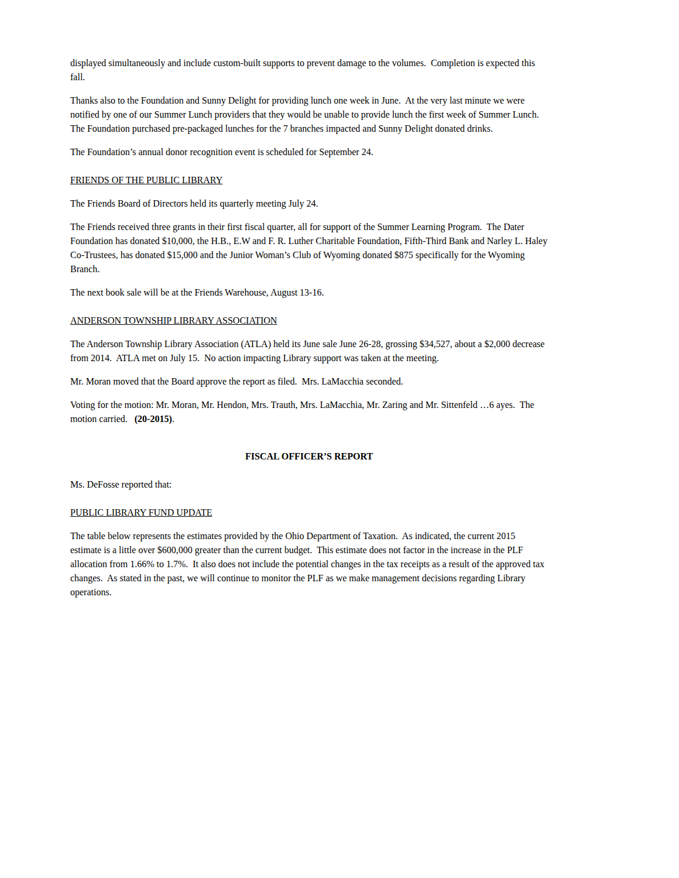displayed simultaneously and include custom-built supports to prevent damage to the volumes. Completion is expected this fall.
Thanks also to the Foundation and Sunny Delight for providing lunch one week in June. At the very last minute we were notified by one of our Summer Lunch providers that they would be unable to provide lunch the first week of Summer Lunch. The Foundation purchased pre-packaged lunches for the 7 branches impacted and Sunny Delight donated drinks.
The Foundation’s annual donor recognition event is scheduled for September 24.
FRIENDS OF THE PUBLIC LIBRARY
The Friends Board of Directors held its quarterly meeting July 24.
The Friends received three grants in their first fiscal quarter, all for support of the Summer Learning Program. The Dater Foundation has donated $10,000, the H.B., E.W and F. R. Luther Charitable Foundation, Fifth-Third Bank and Narley L. Haley Co-Trustees, has donated $15,000 and the Junior Woman’s Club of Wyoming donated $875 specifically for the Wyoming Branch.
The next book sale will be at the Friends Warehouse, August 13-16.
ANDERSON TOWNSHIP LIBRARY ASSOCIATION
The Anderson Township Library Association (ATLA) held its June sale June 26-28, grossing $34,527, about a $2,000 decrease from 2014. ATLA met on July 15. No action impacting Library support was taken at the meeting.
Mr. Moran moved that the Board approve the report as filed. Mrs. LaMacchia seconded.
Voting for the motion: Mr. Moran, Mr. Hendon, Mrs. Trauth, Mrs. LaMacchia, Mr. Zaring and Mr. Sittenfeld …6 ayes. The motion carried. (20-2015).
FISCAL OFFICER’S REPORT
Ms. DeFosse reported that:
PUBLIC LIBRARY FUND UPDATE
The table below represents the estimates provided by the Ohio Department of Taxation. As indicated, the current 2015 estimate is a little over $600,000 greater than the current budget. This estimate does not factor in the increase in the PLF allocation from 1.66% to 1.7%. It also does not include the potential changes in the tax receipts as a result of the approved tax changes. As stated in the past, we will continue to monitor the PLF as we make management decisions regarding Library operations.